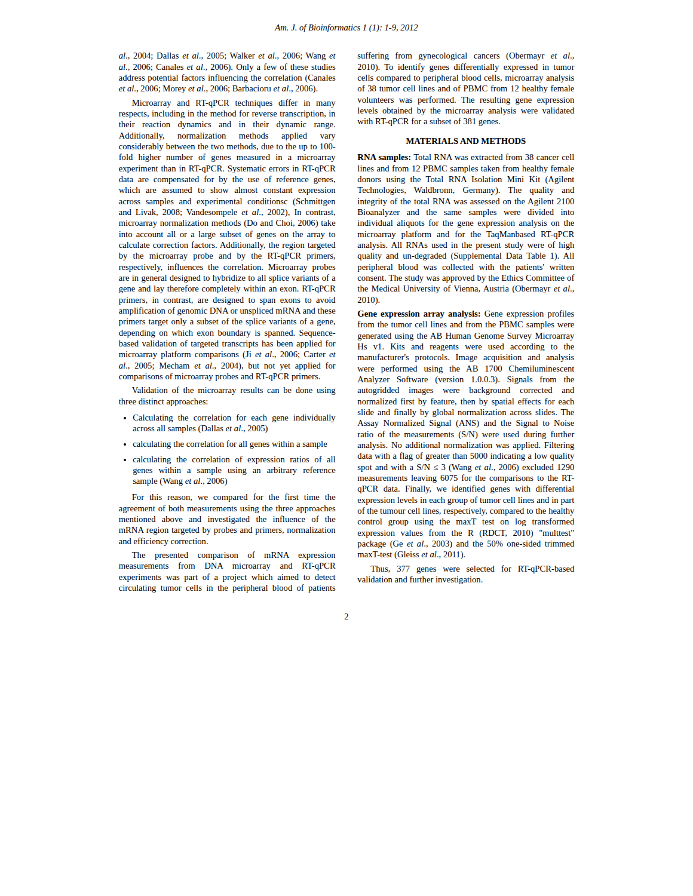Am. J. of Bioinformatics 1 (1): 1-9, 2012
al., 2004; Dallas et al., 2005; Walker et al., 2006; Wang et al., 2006; Canales et al., 2006). Only a few of these studies address potential factors influencing the correlation (Canales et al., 2006; Morey et al., 2006; Barbacioru et al., 2006).
Microarray and RT-qPCR techniques differ in many respects, including in the method for reverse transcription, in their reaction dynamics and in their dynamic range. Additionally, normalization methods applied vary considerably between the two methods, due to the up to 100-fold higher number of genes measured in a microarray experiment than in RT-qPCR. Systematic errors in RT-qPCR data are compensated for by the use of reference genes, which are assumed to show almost constant expression across samples and experimental conditionsc (Schmittgen and Livak, 2008; Vandesompele et al., 2002), In contrast, microarray normalization methods (Do and Choi, 2006) take into account all or a large subset of genes on the array to calculate correction factors. Additionally, the region targeted by the microarray probe and by the RT-qPCR primers, respectively, influences the correlation. Microarray probes are in general designed to hybridize to all splice variants of a gene and lay therefore completely within an exon. RT-qPCR primers, in contrast, are designed to span exons to avoid amplification of genomic DNA or unspliced mRNA and these primers target only a subset of the splice variants of a gene, depending on which exon boundary is spanned. Sequence-based validation of targeted transcripts has been applied for microarray platform comparisons (Ji et al., 2006; Carter et al., 2005; Mecham et al., 2004), but not yet applied for comparisons of microarray probes and RT-qPCR primers.
Validation of the microarray results can be done using three distinct approaches:
Calculating the correlation for each gene individually across all samples (Dallas et al., 2005)
calculating the correlation for all genes within a sample
calculating the correlation of expression ratios of all genes within a sample using an arbitrary reference sample (Wang et al., 2006)
For this reason, we compared for the first time the agreement of both measurements using the three approaches mentioned above and investigated the influence of the mRNA region targeted by probes and primers, normalization and efficiency correction.
The presented comparison of mRNA expression measurements from DNA microarray and RT-qPCR experiments was part of a project which aimed to detect circulating tumor cells in the peripheral blood of patients suffering from gynecological cancers (Obermayr et al., 2010). To identify genes differentially expressed in tumor cells compared to peripheral blood cells, microarray analysis of 38 tumor cell lines and of PBMC from 12 healthy female volunteers was performed. The resulting gene expression levels obtained by the microarray analysis were validated with RT-qPCR for a subset of 381 genes.
Materials and Methods
RNA samples: Total RNA was extracted from 38 cancer cell lines and from 12 PBMC samples taken from healthy female donors using the Total RNA Isolation Mini Kit (Agilent Technologies, Waldbronn, Germany). The quality and integrity of the total RNA was assessed on the Agilent 2100 Bioanalyzer and the same samples were divided into individual aliquots for the gene expression analysis on the microarray platform and for the TaqManbased RT-qPCR analysis. All RNAs used in the present study were of high quality and un-degraded (Supplemental Data Table 1). All peripheral blood was collected with the patients' written consent. The study was approved by the Ethics Committee of the Medical University of Vienna, Austria (Obermayr et al., 2010).
Gene expression array analysis: Gene expression profiles from the tumor cell lines and from the PBMC samples were generated using the AB Human Genome Survey Microarray Hs v1. Kits and reagents were used according to the manufacturer's protocols. Image acquisition and analysis were performed using the AB 1700 Chemiluminescent Analyzer Software (version 1.0.0.3). Signals from the autogridded images were background corrected and normalized first by feature, then by spatial effects for each slide and finally by global normalization across slides. The Assay Normalized Signal (ANS) and the Signal to Noise ratio of the measurements (S/N) were used during further analysis. No additional normalization was applied. Filtering data with a flag of greater than 5000 indicating a low quality spot and with a S/N ≤ 3 (Wang et al., 2006) excluded 1290 measurements leaving 6075 for the comparisons to the RT-qPCR data. Finally, we identified genes with differential expression levels in each group of tumor cell lines and in part of the tumour cell lines, respectively, compared to the healthy control group using the maxT test on log transformed expression values from the R (RDCT, 2010) "multtest" package (Ge et al., 2003) and the 50% one-sided trimmed maxT-test (Gleiss et al., 2011).
Thus, 377 genes were selected for RT-qPCR-based validation and further investigation.
2